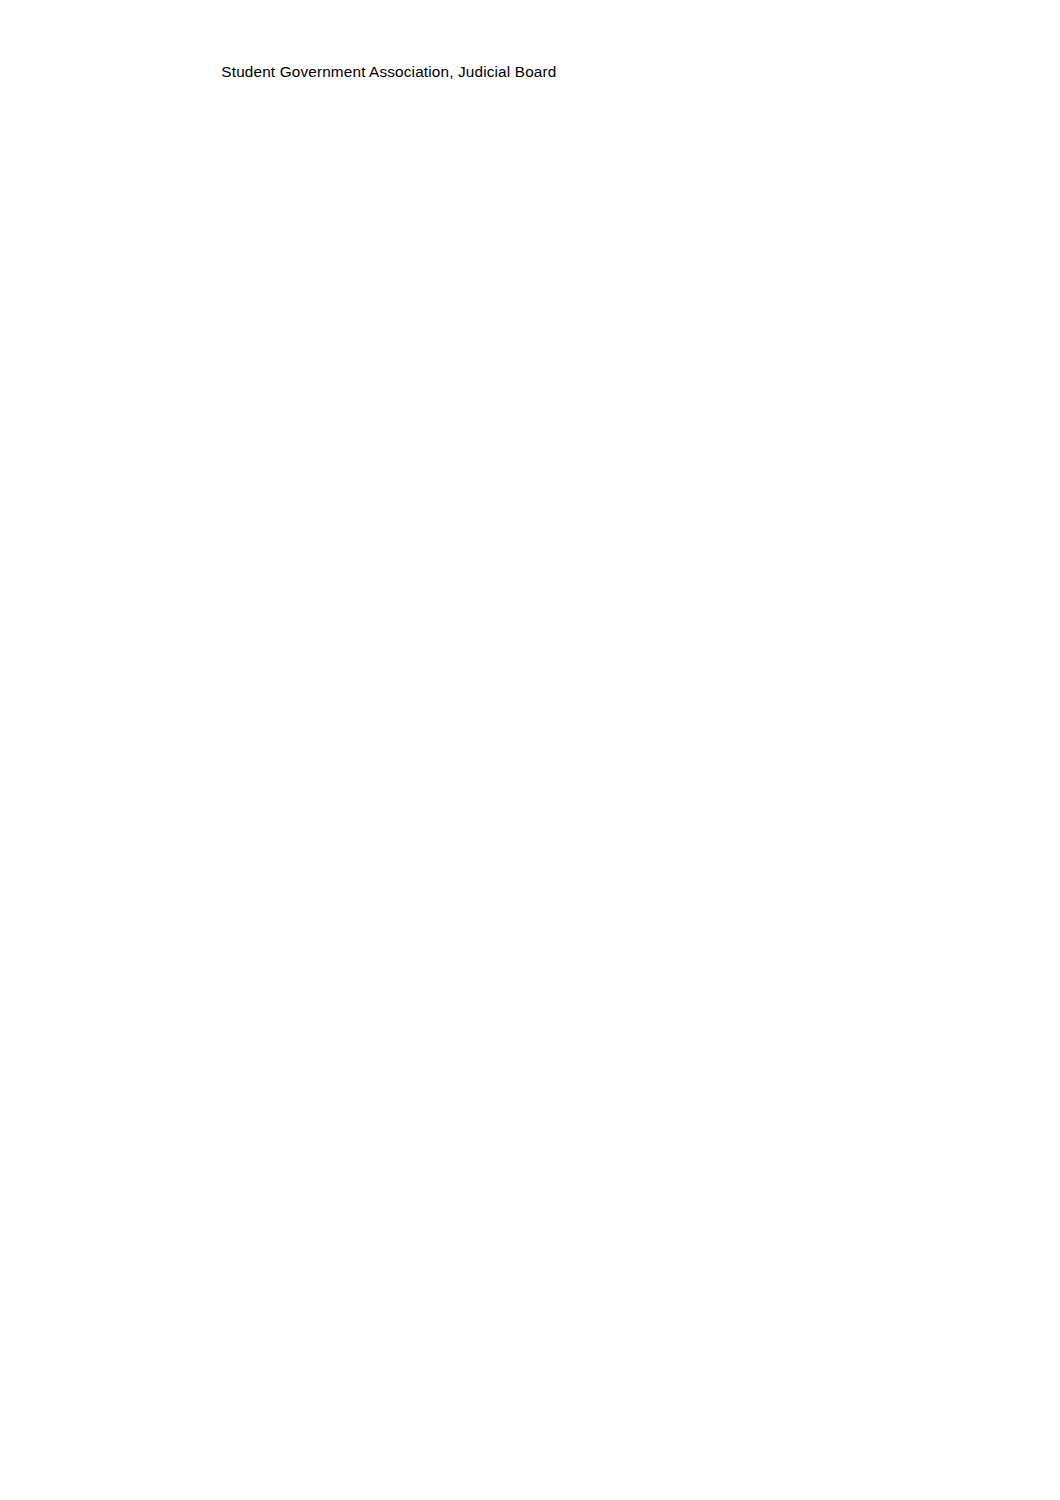Student Government Association, Judicial Board
Student Government Association, Judicial Board